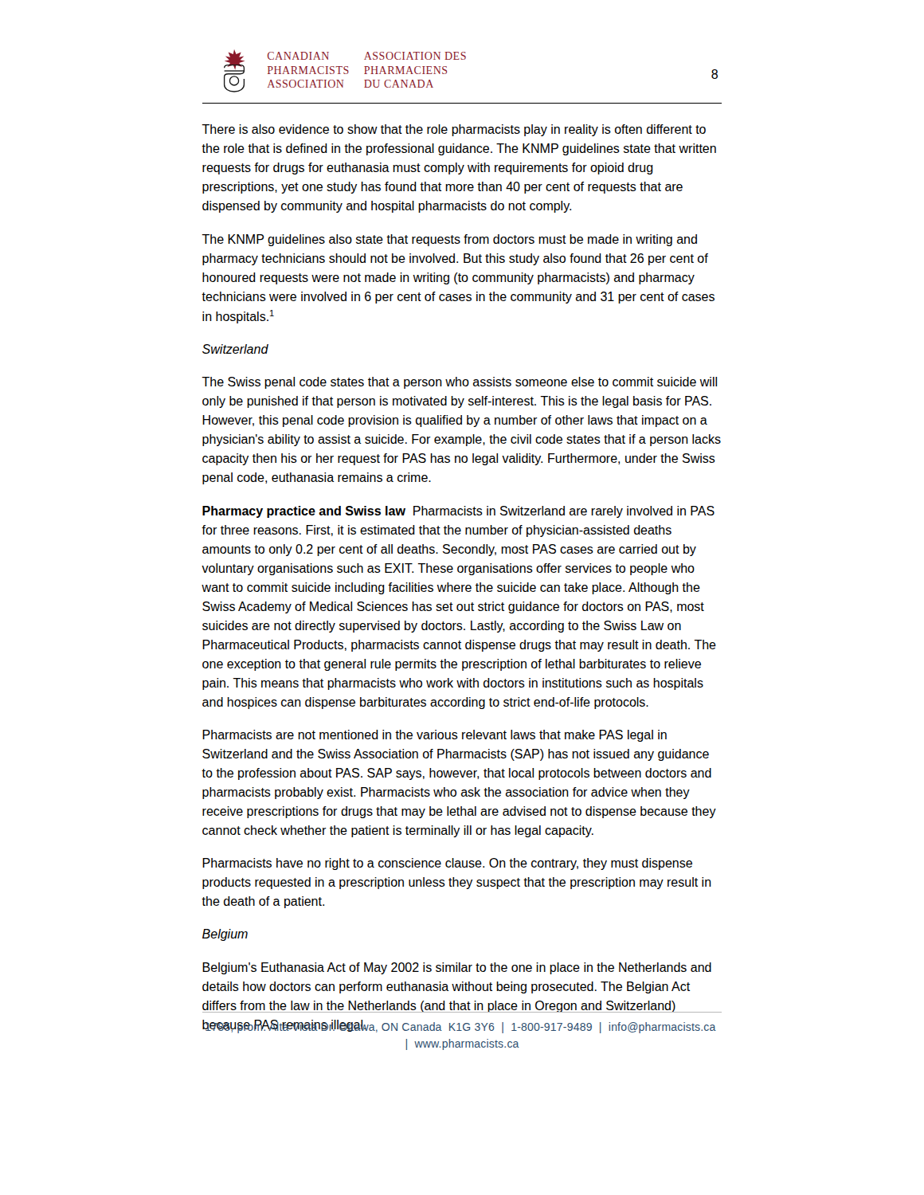Canadian Pharmacists Association
Association des Pharmaciens du Canada
8
There is also evidence to show that the role pharmacists play in reality is often different to the role that is defined in the professional guidance. The KNMP guidelines state that written requests for drugs for euthanasia must comply with requirements for opioid drug prescriptions, yet one study has found that more than 40 per cent of requests that are dispensed by community and hospital pharmacists do not comply.
The KNMP guidelines also state that requests from doctors must be made in writing and pharmacy technicians should not be involved. But this study also found that 26 per cent of honoured requests were not made in writing (to community pharmacists) and pharmacy technicians were involved in 6 per cent of cases in the community and 31 per cent of cases in hospitals.1
Switzerland
The Swiss penal code states that a person who assists someone else to commit suicide will only be punished if that person is motivated by self-interest. This is the legal basis for PAS. However, this penal code provision is qualified by a number of other laws that impact on a physician's ability to assist a suicide. For example, the civil code states that if a person lacks capacity then his or her request for PAS has no legal validity. Furthermore, under the Swiss penal code, euthanasia remains a crime.
Pharmacy practice and Swiss law Pharmacists in Switzerland are rarely involved in PAS for three reasons. First, it is estimated that the number of physician-assisted deaths amounts to only 0.2 per cent of all deaths. Secondly, most PAS cases are carried out by voluntary organisations such as EXIT. These organisations offer services to people who want to commit suicide including facilities where the suicide can take place. Although the Swiss Academy of Medical Sciences has set out strict guidance for doctors on PAS, most suicides are not directly supervised by doctors. Lastly, according to the Swiss Law on Pharmaceutical Products, pharmacists cannot dispense drugs that may result in death. The one exception to that general rule permits the prescription of lethal barbiturates to relieve pain. This means that pharmacists who work with doctors in institutions such as hospitals and hospices can dispense barbiturates according to strict end-of-life protocols.
Pharmacists are not mentioned in the various relevant laws that make PAS legal in Switzerland and the Swiss Association of Pharmacists (SAP) has not issued any guidance to the profession about PAS. SAP says, however, that local protocols between doctors and pharmacists probably exist. Pharmacists who ask the association for advice when they receive prescriptions for drugs that may be lethal are advised not to dispense because they cannot check whether the patient is terminally ill or has legal capacity.
Pharmacists have no right to a conscience clause. On the contrary, they must dispense products requested in a prescription unless they suspect that the prescription may result in the death of a patient.
Belgium
Belgium's Euthanasia Act of May 2002 is similar to the one in place in the Netherlands and details how doctors can perform euthanasia without being prosecuted. The Belgian Act differs from the law in the Netherlands (and that in place in Oregon and Switzerland) because PAS remains illegal.
1785, prom. Alta Vista Dr. Ottawa, ON Canada K1G 3Y6 | 1-800-917-9489 | info@pharmacists.ca | www.pharmacists.ca